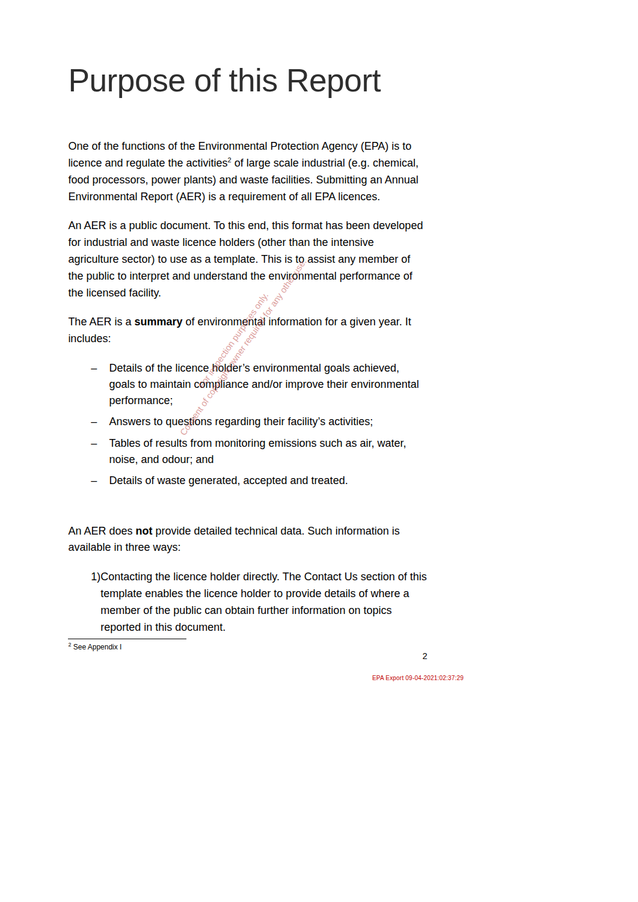Purpose of this Report
One of the functions of the Environmental Protection Agency (EPA) is to licence and regulate the activities2 of large scale industrial (e.g. chemical, food processors, power plants) and waste facilities. Submitting an Annual Environmental Report (AER) is a requirement of all EPA licences.
An AER is a public document. To this end, this format has been developed for industrial and waste licence holders (other than the intensive agriculture sector) to use as a template. This is to assist any member of the public to interpret and understand the environmental performance of the licensed facility.
The AER is a summary of environmental information for a given year. It includes:
Details of the licence holder’s environmental goals achieved, goals to maintain compliance and/or improve their environmental performance;
Answers to questions regarding their facility’s activities;
Tables of results from monitoring emissions such as air, water, noise, and odour; and
Details of waste generated, accepted and treated.
An AER does not provide detailed technical data. Such information is available in three ways:
1)
Contacting the licence holder directly. The Contact Us section of this template enables the licence holder to provide details of where a member of the public can obtain further information on topics reported in this document.
For inspection purposes only.
Consent of copyright owner required for any other use.
2 See Appendix I
2
EPA Export 09-04-2021:02:37:29